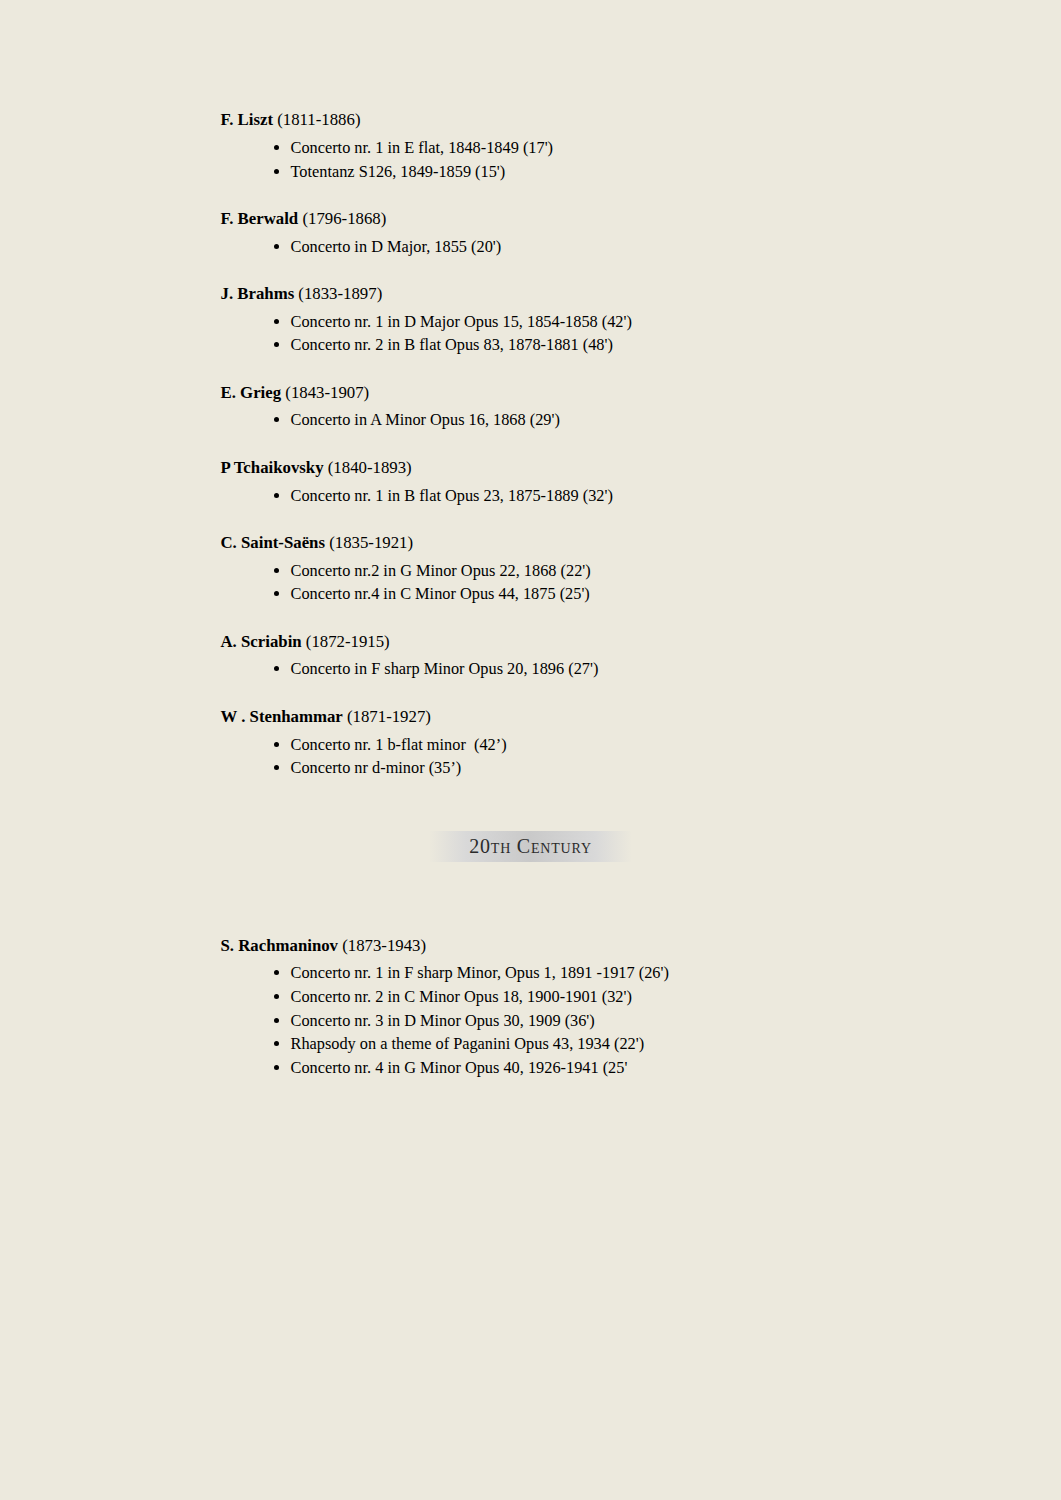F. Liszt (1811-1886)
Concerto nr. 1 in E flat, 1848-1849 (17')
Totentanz S126, 1849-1859 (15')
F. Berwald (1796-1868)
Concerto in D Major, 1855 (20')
J. Brahms (1833-1897)
Concerto nr. 1 in D Major Opus 15, 1854-1858 (42')
Concerto nr. 2 in B flat Opus 83, 1878-1881 (48')
E. Grieg (1843-1907)
Concerto in A Minor Opus 16, 1868 (29')
P Tchaikovsky (1840-1893)
Concerto nr. 1 in B flat Opus 23, 1875-1889 (32')
C. Saint-Saëns (1835-1921)
Concerto nr.2 in G Minor Opus 22, 1868 (22')
Concerto nr.4 in C Minor Opus 44, 1875 (25')
A. Scriabin (1872-1915)
Concerto in F sharp Minor Opus 20, 1896 (27')
W . Stenhammar (1871-1927)
Concerto nr. 1 b-flat minor (42’)
Concerto nr d-minor (35’)
20th Century
S. Rachmaninov (1873-1943)
Concerto nr. 1 in F sharp Minor, Opus 1, 1891 -1917 (26')
Concerto nr. 2 in C Minor Opus 18, 1900-1901 (32')
Concerto nr. 3 in D Minor Opus 30, 1909 (36')
Rhapsody on a theme of Paganini Opus 43, 1934 (22')
Concerto nr. 4 in G Minor Opus 40, 1926-1941 (25'